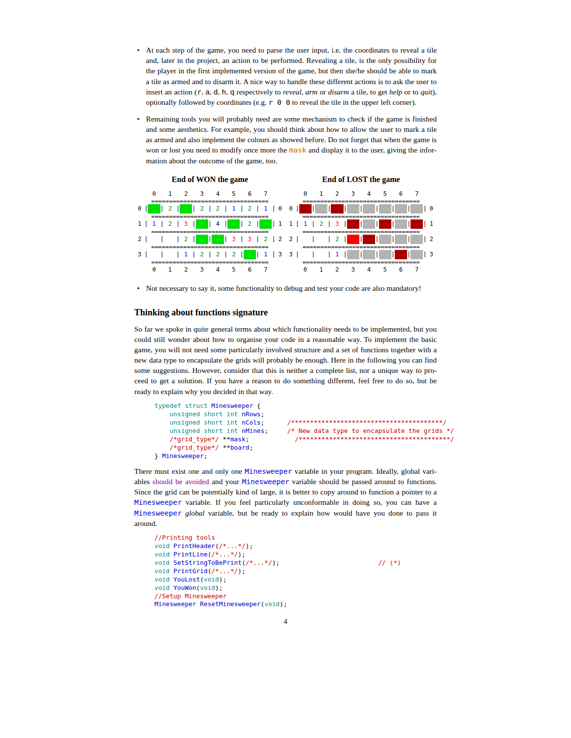At each step of the game, you need to parse the user input, i.e. the coordinates to reveal a tile and, later in the project, an action to be performed. Revealing a tile, is the only possibility for the player in the first implemented version of the game, but then she/he should be able to mark a tile as armed and to disarm it. A nice way to handle these different actions is to ask the user to insert an action (r, a, d, h, q respectively to reveal, arm or disarm a tile, to get help or to quit), optionally followed by coordinates (e.g. r 0 0 to reveal the tile in the upper left corner).
Remaining tools you will probably need are some mechanism to check if the game is finished and some aesthetics. For example, you should think about how to allow the user to mark a tile as armed and also implement the colours as showed before. Do not forget that when the game is won or lost you need to modify once more the mask and display it to the user, giving the information about the outcome of the game, too.
End of WON the game
| | | 0 | | 1 | | 2 | | 3 | | 4 | | 5 | | 6 | | 7 | | |
| | ================================= | |
| 0 | / | | / | 2 | / | | / | 2 | / | 2 | / | 1 | / | 2 | / | 1 | / | 0 |
| | ================================= | |
| 1 | / | 1 | / | 2 | / | 3 | / | | / | 4 | / | | / | 2 | / | | / | 1 |
| | ================================= | |
| 2 | / | | / | | / | 2 | / | | / | | / | 3 | / | 3 | / | 2 | / | 2 |
| | ================================= | |
| 3 | / | | / | | / | 1 | / | 2 | / | 2 | / | 2 | / | | / | 1 | / | 3 |
| | ================================= | |
| | | 0 | | 1 | | 2 | | 3 | | 4 | | 5 | | 6 | | 7 | | |
End of LOST the game
| | | 0 | | 1 | | 2 | | 3 | | 4 | | 5 | | 6 | | 7 | | |
| | ================================= | |
| 0 | / | | / | | / | | / | | / | | / | | / | | / | | / | 0 |
| | ================================= | |
| 1 | / | 1 | / | 2 | / | 3 | / | | / | | / | | / | | / | | / | 1 |
| | ================================= | |
| 2 | / | | / | | / | 2 | / | | / | | / | | / | | / | | / | 2 |
| | ================================= | |
| 3 | / | | / | | / | 1 | / | | / | | / | | / | | / | | / | 3 |
| | ================================= | |
| | | 0 | | 1 | | 2 | | 3 | | 4 | | 5 | | 6 | | 7 | | |
Not necessary to say it, some functionality to debug and test your code are also mandatory!
Thinking about functions signature
So far we spoke in quite general terms about which functionality needs to be implemented, but you could still wonder about how to organise your code in a reasonable way. To implement the basic game, you will not need some particularly involved structure and a set of functions together with a new data type to encapsulate the grids will probably be enough. Here in the following you can find some suggestions. However, consider that this is neither a complete list, nor a unique way to proceed to get a solution. If you have a reason to do something different, feel free to do so, but be ready to explain why you decided in that way.
typedef struct Minesweeper {
    unsigned short int nRows;
    unsigned short int nCols;      /****************************************/
    unsigned short int nMines;     /* New data type to encapsulate the grids */
    /*grid_type*/ **mask;            /****************************************/
    /*grid_type*/ **board;
} Minesweeper;
There must exist one and only one Minesweeper variable in your program. Ideally, global variables should be avoided and your Minesweeper variable should be passed around to functions. Since the grid can be potentially kind of large, it is better to copy around to function a pointer to a Minesweeper variable. If you feel particularly unconformable in doing so, you can have a Minesweeper global variable, but be ready to explain how would have you done to pass it around.
//Printing tools
void PrintHeader(/*...*/);
void PrintLine(/*...*/);
void SetStringToBePrint(/*...*/);                          // (*)
void PrintGrid(/*...*/);
void YouLost(void);
void YouWon(void);
//Setup Minesweeper
Minesweeper ResetMinesweeper(void);
4